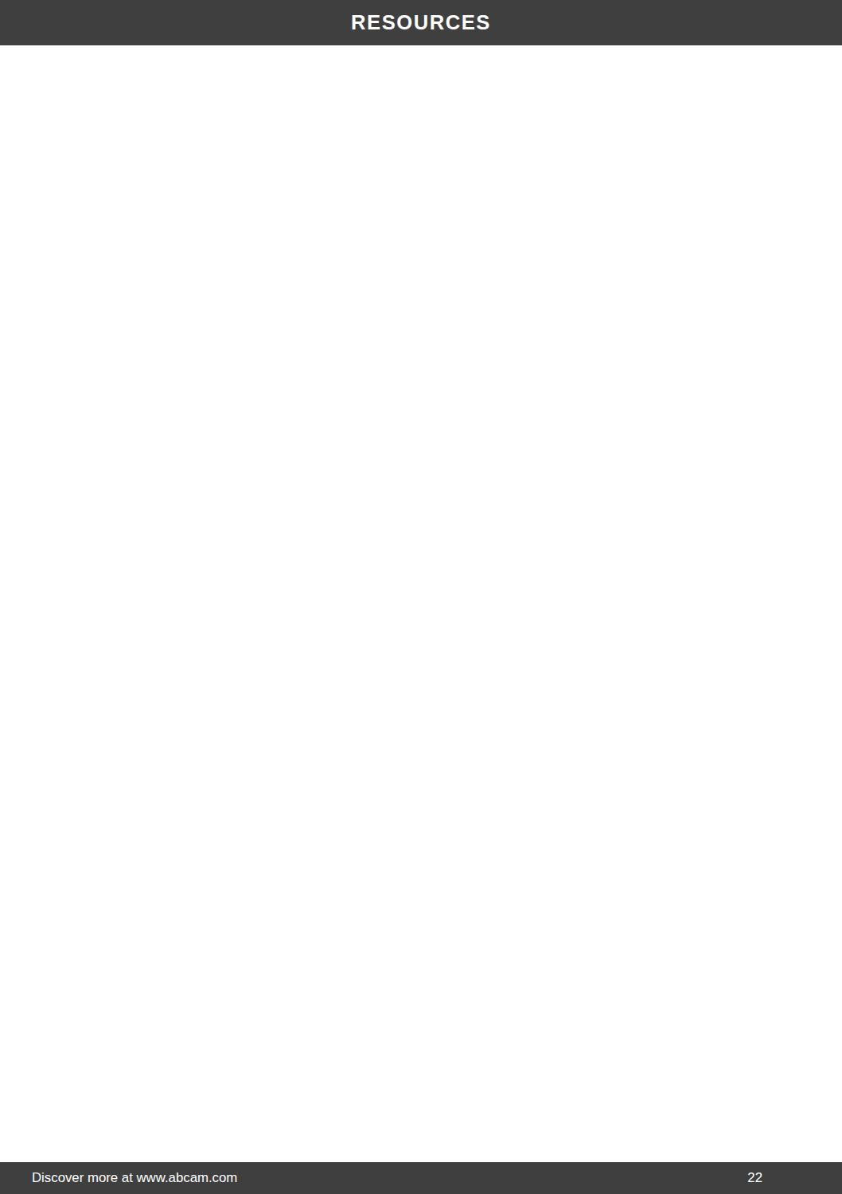RESOURCES
Discover more at www.abcam.com
22